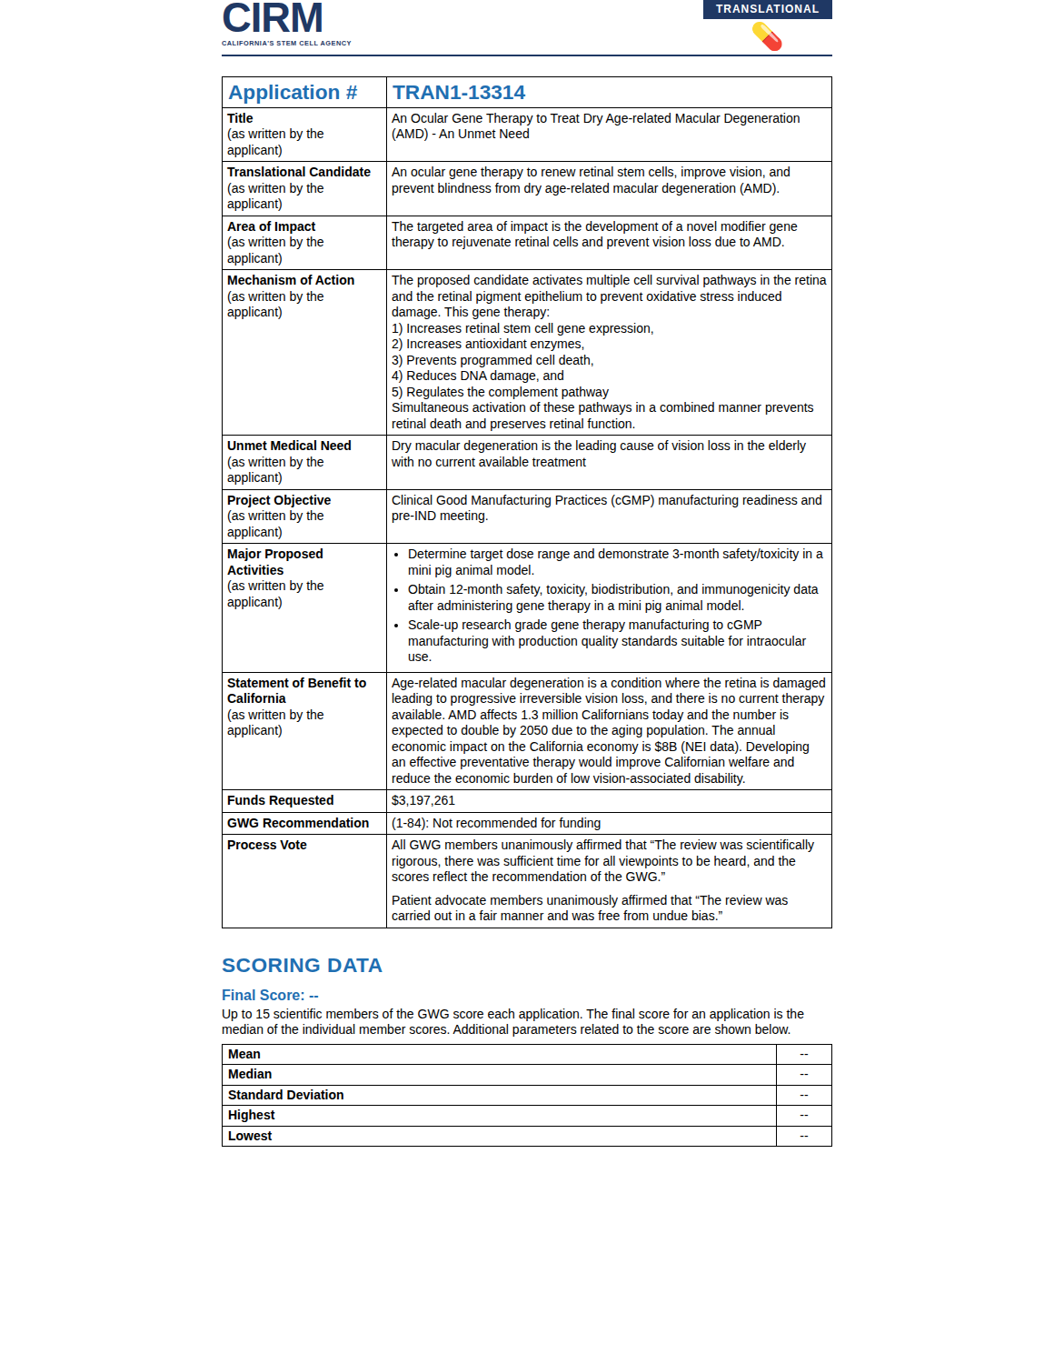CIRM
CALIFORNIA'S STEM CELL AGENCY
TRANSLATIONAL
💊
| Application # | TRAN1-13314 |
| Title (as written by the applicant) | An Ocular Gene Therapy to Treat Dry Age-related Macular Degeneration (AMD) - An Unmet Need |
| Translational Candidate (as written by the applicant) | An ocular gene therapy to renew retinal stem cells, improve vision, and prevent blindness from dry age-related macular degeneration (AMD). |
| Area of Impact (as written by the applicant) | The targeted area of impact is the development of a novel modifier gene therapy to rejuvenate retinal cells and prevent vision loss due to AMD. |
| Mechanism of Action (as written by the applicant) | The proposed candidate activates multiple cell survival pathways in the retina and the retinal pigment epithelium to prevent oxidative stress induced damage. This gene therapy: 1) Increases retinal stem cell gene expression, 2) Increases antioxidant enzymes, 3) Prevents programmed cell death, 4) Reduces DNA damage, and 5) Regulates the complement pathway Simultaneous activation of these pathways in a combined manner prevents retinal death and preserves retinal function. |
| Unmet Medical Need (as written by the applicant) | Dry macular degeneration is the leading cause of vision loss in the elderly with no current available treatment |
| Project Objective (as written by the applicant) | Clinical Good Manufacturing Practices (cGMP) manufacturing readiness and pre-IND meeting. |
| Major Proposed Activities (as written by the applicant) | Determine target dose range and demonstrate 3-month safety/toxicity in a mini pig animal model. Obtain 12-month safety, toxicity, biodistribution, and immunogenicity data after administering gene therapy in a mini pig animal model. Scale-up research grade gene therapy manufacturing to cGMP manufacturing with production quality standards suitable for intraocular use. |
| Statement of Benefit to California (as written by the applicant) | Age-related macular degeneration is a condition where the retina is damaged leading to progressive irreversible vision loss, and there is no current therapy available. AMD affects 1.3 million Californians today and the number is expected to double by 2050 due to the aging population. The annual economic impact on the California economy is $8B (NEI data). Developing an effective preventative therapy would improve Californian welfare and reduce the economic burden of low vision-associated disability. |
| Funds Requested | $3,197,261 |
| GWG Recommendation | (1-84): Not recommended for funding |
| Process Vote | All GWG members unanimously affirmed that “The review was scientifically rigorous, there was sufficient time for all viewpoints to be heard, and the scores reflect the recommendation of the GWG.” Patient advocate members unanimously affirmed that “The review was carried out in a fair manner and was free from undue bias.” |
SCORING DATA
Final Score: --
Up to 15 scientific members of the GWG score each application. The final score for an application is the median of the individual member scores. Additional parameters related to the score are shown below.
| Mean | -- |
| Median | -- |
| Standard Deviation | -- |
| Highest | -- |
| Lowest | -- |